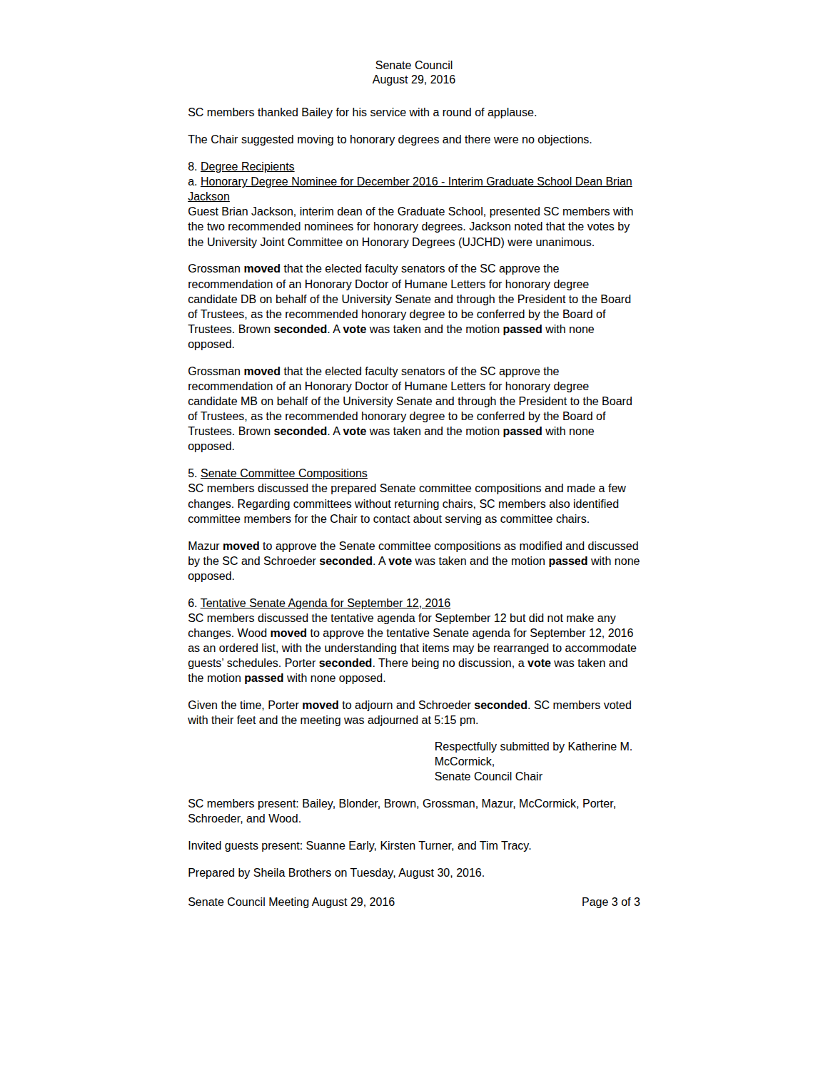Senate Council
August 29, 2016
SC members thanked Bailey for his service with a round of applause.
The Chair suggested moving to honorary degrees and there were no objections.
8. Degree Recipients
a. Honorary Degree Nominee for December 2016 - Interim Graduate School Dean Brian Jackson
Guest Brian Jackson, interim dean of the Graduate School, presented SC members with the two recommended nominees for honorary degrees. Jackson noted that the votes by the University Joint Committee on Honorary Degrees (UJCHD) were unanimous.
Grossman moved that the elected faculty senators of the SC approve the recommendation of an Honorary Doctor of Humane Letters for honorary degree candidate DB on behalf of the University Senate and through the President to the Board of Trustees, as the recommended honorary degree to be conferred by the Board of Trustees. Brown seconded. A vote was taken and the motion passed with none opposed.
Grossman moved that the elected faculty senators of the SC approve the recommendation of an Honorary Doctor of Humane Letters for honorary degree candidate MB on behalf of the University Senate and through the President to the Board of Trustees, as the recommended honorary degree to be conferred by the Board of Trustees. Brown seconded. A vote was taken and the motion passed with none opposed.
5. Senate Committee Compositions
SC members discussed the prepared Senate committee compositions and made a few changes. Regarding committees without returning chairs, SC members also identified committee members for the Chair to contact about serving as committee chairs.
Mazur moved to approve the Senate committee compositions as modified and discussed by the SC and Schroeder seconded. A vote was taken and the motion passed with none opposed.
6. Tentative Senate Agenda for September 12, 2016
SC members discussed the tentative agenda for September 12 but did not make any changes. Wood moved to approve the tentative Senate agenda for September 12, 2016 as an ordered list, with the understanding that items may be rearranged to accommodate guests’ schedules. Porter seconded. There being no discussion, a vote was taken and the motion passed with none opposed.
Given the time, Porter moved to adjourn and Schroeder seconded. SC members voted with their feet and the meeting was adjourned at 5:15 pm.
Respectfully submitted by Katherine M. McCormick,
Senate Council Chair
SC members present: Bailey, Blonder, Brown, Grossman, Mazur, McCormick, Porter, Schroeder, and Wood.
Invited guests present: Suanne Early, Kirsten Turner, and Tim Tracy.
Prepared by Sheila Brothers on Tuesday, August 30, 2016.
Senate Council Meeting August 29, 2016 Page 3 of 3